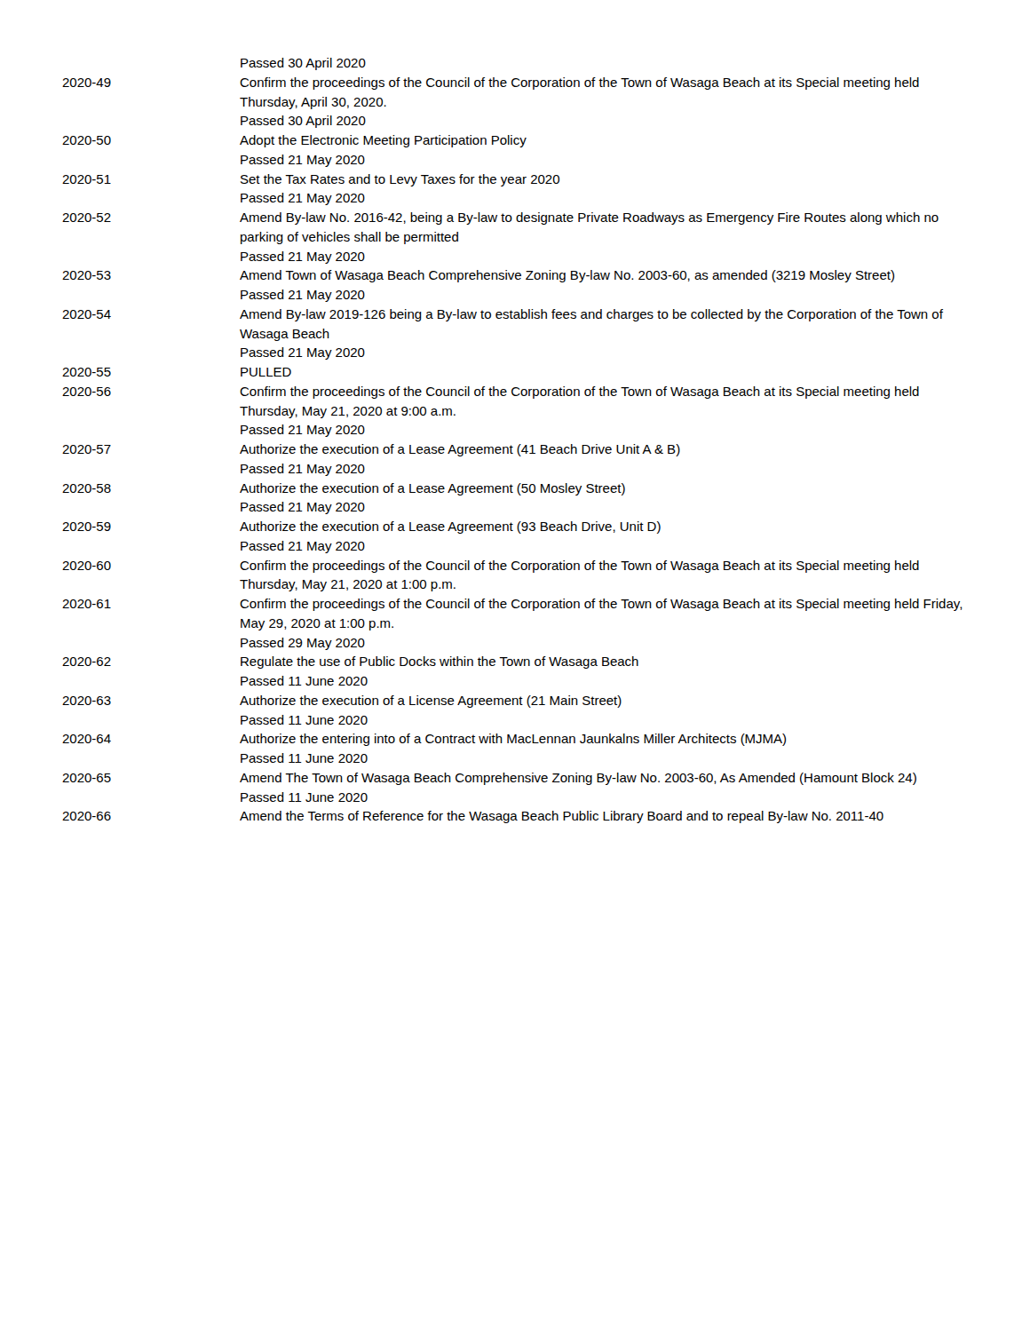| | Passed 30 April 2020 |
| 2020-49 | Confirm the proceedings of the Council of the Corporation of the Town of Wasaga Beach at its Special meeting held Thursday, April 30, 2020. Passed 30 April 2020 |
| 2020-50 | Adopt the Electronic Meeting Participation Policy Passed 21 May 2020 |
| 2020-51 | Set the Tax Rates and to Levy Taxes for the year 2020 Passed 21 May 2020 |
| 2020-52 | Amend By-law No. 2016-42, being a By-law to designate Private Roadways as Emergency Fire Routes along which no parking of vehicles shall be permitted Passed 21 May 2020 |
| 2020-53 | Amend Town of Wasaga Beach Comprehensive Zoning By-law No. 2003-60, as amended (3219 Mosley Street) Passed 21 May 2020 |
| 2020-54 | Amend By-law 2019-126 being a By-law to establish fees and charges to be collected by the Corporation of the Town of Wasaga Beach Passed 21 May 2020 |
| 2020-55 | PULLED |
| 2020-56 | Confirm the proceedings of the Council of the Corporation of the Town of Wasaga Beach at its Special meeting held Thursday, May 21, 2020 at 9:00 a.m. Passed 21 May 2020 |
| 2020-57 | Authorize the execution of a Lease Agreement (41 Beach Drive Unit A & B) Passed 21 May 2020 |
| 2020-58 | Authorize the execution of a Lease Agreement (50 Mosley Street) Passed 21 May 2020 |
| 2020-59 | Authorize the execution of a Lease Agreement (93 Beach Drive, Unit D) Passed 21 May 2020 |
| 2020-60 | Confirm the proceedings of the Council of the Corporation of the Town of Wasaga Beach at its Special meeting held Thursday, May 21, 2020 at 1:00 p.m. |
| 2020-61 | Confirm the proceedings of the Council of the Corporation of the Town of Wasaga Beach at its Special meeting held Friday, May 29, 2020 at 1:00 p.m. Passed 29 May 2020 |
| 2020-62 | Regulate the use of Public Docks within the Town of Wasaga Beach Passed 11 June 2020 |
| 2020-63 | Authorize the execution of a License Agreement (21 Main Street) Passed 11 June 2020 |
| 2020-64 | Authorize the entering into of a Contract with MacLennan Jaunkalns Miller Architects (MJMA) Passed 11 June 2020 |
| 2020-65 | Amend The Town of Wasaga Beach Comprehensive Zoning By-law No. 2003-60, As Amended (Hamount Block 24) Passed 11 June 2020 |
| 2020-66 | Amend the Terms of Reference for the Wasaga Beach Public Library Board and to repeal By-law No. 2011-40 |